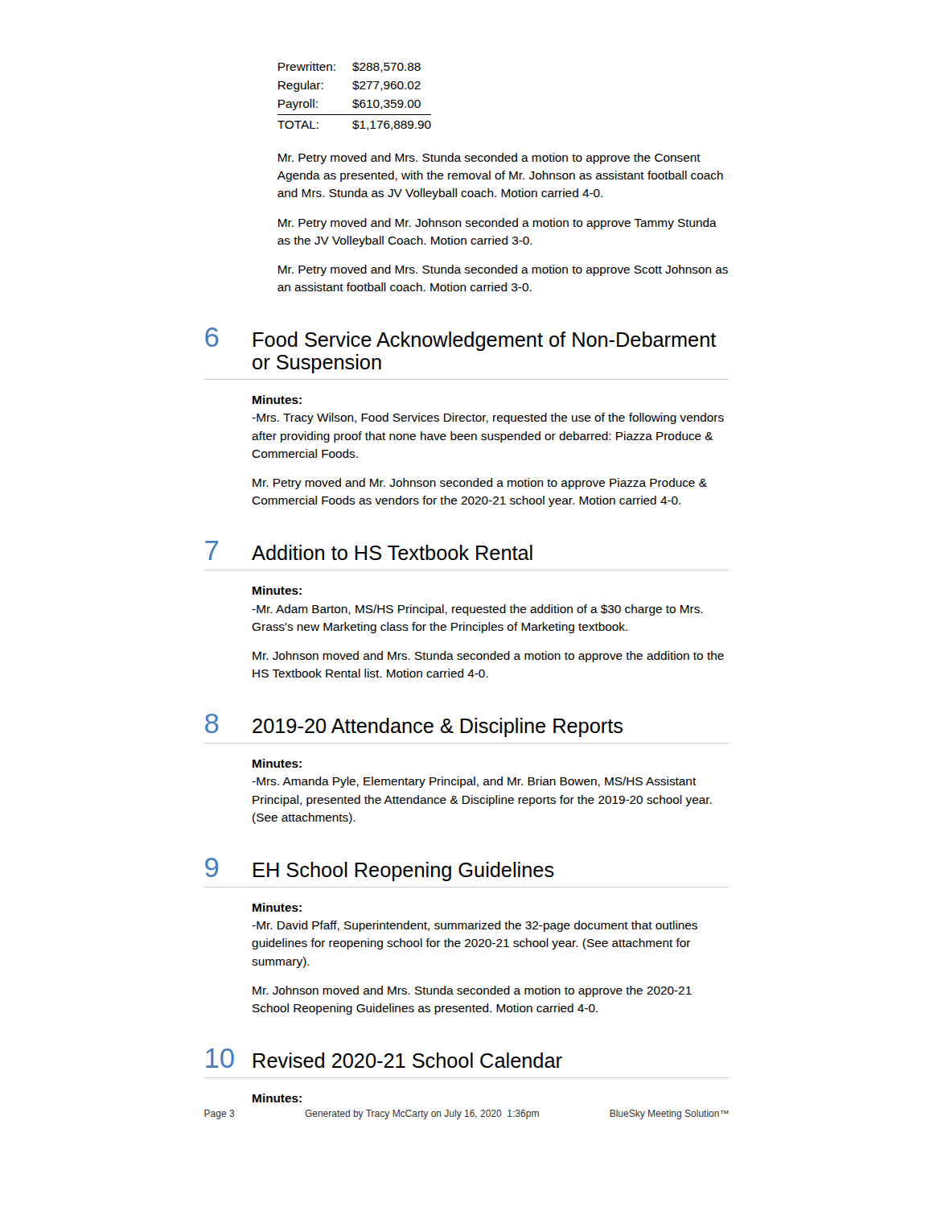| Prewritten: | $288,570.88 |
| Regular: | $277,960.02 |
| Payroll: | $610,359.00 |
| TOTAL: | $1,176,889.90 |
Mr. Petry moved and Mrs. Stunda seconded a motion to approve the Consent Agenda as presented, with the removal of Mr. Johnson as assistant football coach and Mrs. Stunda as JV Volleyball coach. Motion carried 4-0.
Mr. Petry moved and Mr. Johnson seconded a motion to approve Tammy Stunda as the JV Volleyball Coach. Motion carried 3-0.
Mr. Petry moved and Mrs. Stunda seconded a motion to approve Scott Johnson as an assistant football coach. Motion carried 3-0.
6
Food Service Acknowledgement of Non-Debarment or Suspension
Minutes:
-Mrs. Tracy Wilson, Food Services Director, requested the use of the following vendors after providing proof that none have been suspended or debarred: Piazza Produce & Commercial Foods.
Mr. Petry moved and Mr. Johnson seconded a motion to approve Piazza Produce & Commercial Foods as vendors for the 2020-21 school year. Motion carried 4-0.
7
Addition to HS Textbook Rental
Minutes:
-Mr. Adam Barton, MS/HS Principal, requested the addition of a $30 charge to Mrs. Grass's new Marketing class for the Principles of Marketing textbook.
Mr. Johnson moved and Mrs. Stunda seconded a motion to approve the addition to the HS Textbook Rental list. Motion carried 4-0.
8
2019-20 Attendance & Discipline Reports
Minutes:
-Mrs. Amanda Pyle, Elementary Principal, and Mr. Brian Bowen, MS/HS Assistant Principal, presented the Attendance & Discipline reports for the 2019-20 school year. (See attachments).
9
EH School Reopening Guidelines
Minutes:
-Mr. David Pfaff, Superintendent, summarized the 32-page document that outlines guidelines for reopening school for the 2020-21 school year. (See attachment for summary).
Mr. Johnson moved and Mrs. Stunda seconded a motion to approve the 2020-21 School Reopening Guidelines as presented. Motion carried 4-0.
10
Revised 2020-21 School Calendar
Minutes:
Page 3
Generated by Tracy McCarty on July 16, 2020 1:36pm
BlueSky Meeting Solution™